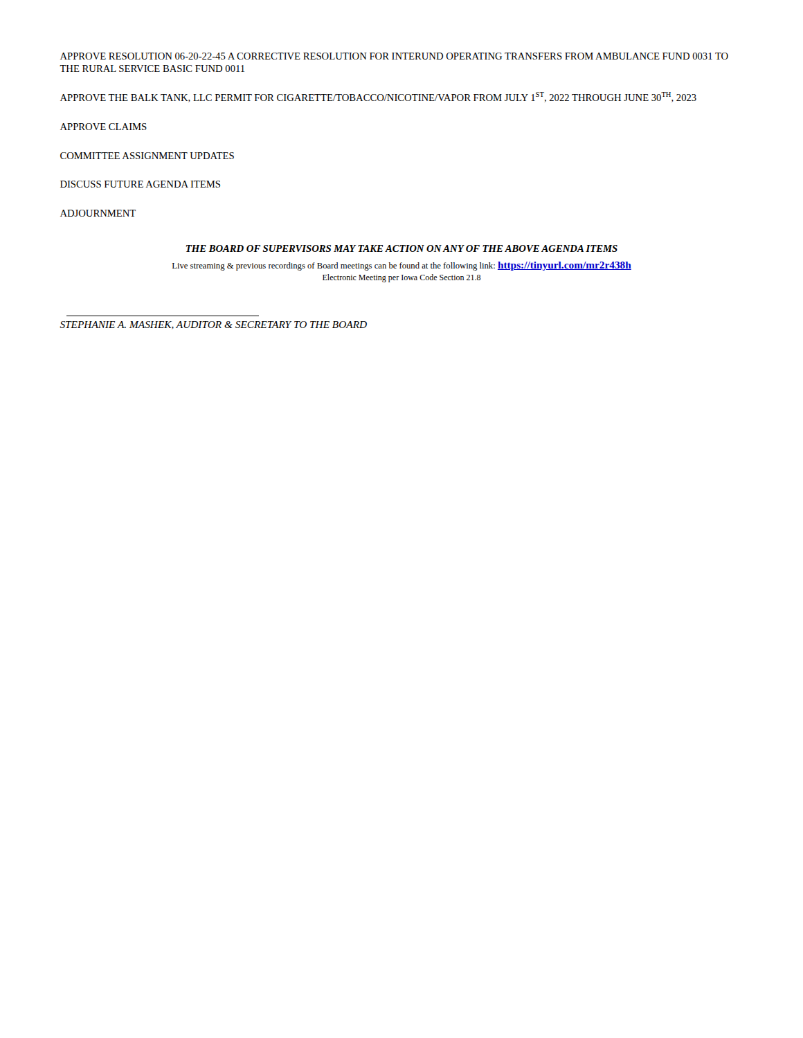APPROVE RESOLUTION 06-20-22-45 A CORRECTIVE RESOLUTION FOR INTERUND OPERATING TRANSFERS FROM AMBULANCE FUND 0031 TO THE RURAL SERVICE BASIC FUND 0011
APPROVE THE BALK TANK, LLC PERMIT FOR CIGARETTE/TOBACCO/NICOTINE/VAPOR FROM JULY 1ST, 2022 THROUGH JUNE 30TH, 2023
APPROVE CLAIMS
COMMITTEE ASSIGNMENT UPDATES
DISCUSS FUTURE AGENDA ITEMS
ADJOURNMENT
THE BOARD OF SUPERVISORS MAY TAKE ACTION ON ANY OF THE ABOVE AGENDA ITEMS
Live streaming & previous recordings of Board meetings can be found at the following link: https://tinyurl.com/mr2r438h
Electronic Meeting per Iowa Code Section 21.8
STEPHANIE A. MASHEK, AUDITOR & SECRETARY TO THE BOARD